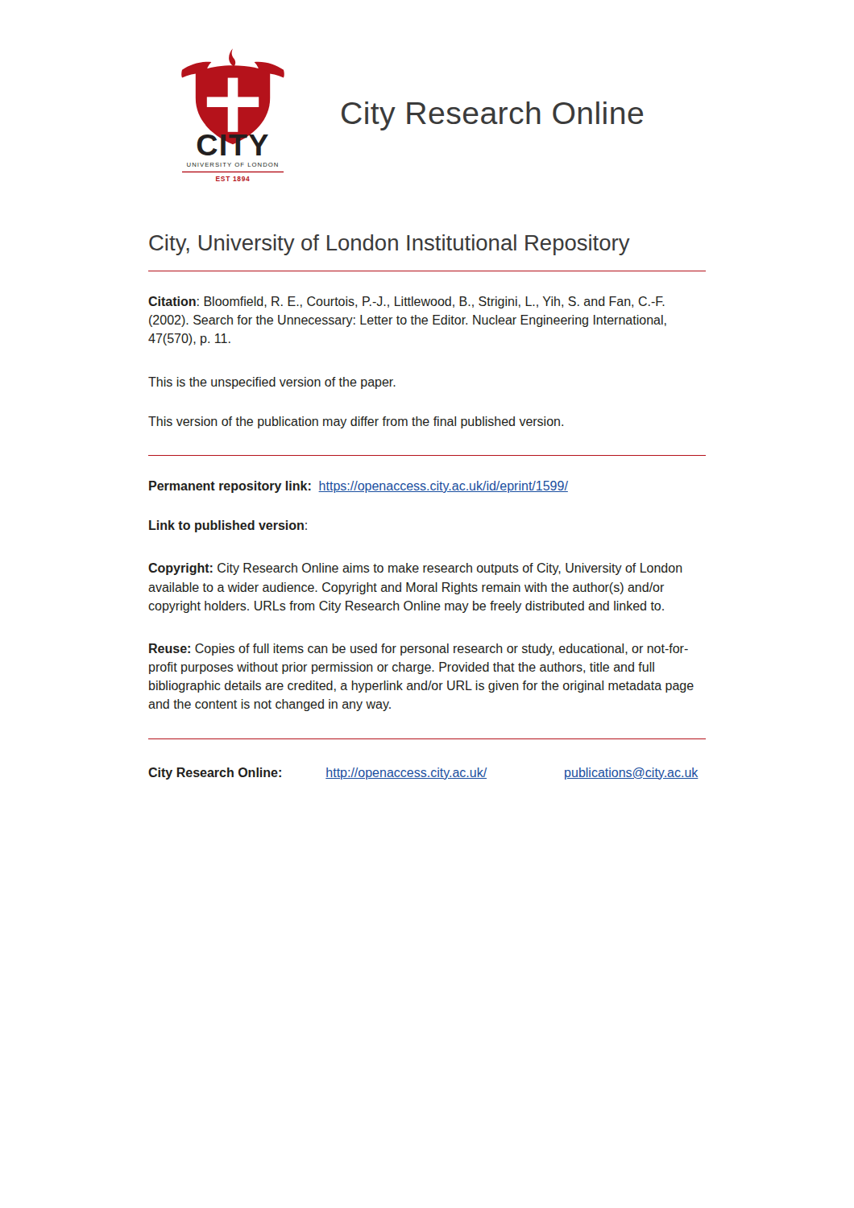City, University of London logo CITY UNIVERSITY OF LONDON EST 1894
City Research Online
City, University of London Institutional Repository
Citation: Bloomfield, R. E., Courtois, P.-J., Littlewood, B., Strigini, L., Yih, S. and Fan, C.-F. (2002). Search for the Unnecessary: Letter to the Editor. Nuclear Engineering International, 47(570), p. 11.
This is the unspecified version of the paper.
This version of the publication may differ from the final published version.
Permanent repository link: https://openaccess.city.ac.uk/id/eprint/1599/
Link to published version:
Copyright: City Research Online aims to make research outputs of City, University of London available to a wider audience. Copyright and Moral Rights remain with the author(s) and/or copyright holders. URLs from City Research Online may be freely distributed and linked to.
Reuse: Copies of full items can be used for personal research or study, educational, or not-for-profit purposes without prior permission or charge. Provided that the authors, title and full bibliographic details are credited, a hyperlink and/or URL is given for the original metadata page and the content is not changed in any way.
City Research Online: http://openaccess.city.ac.uk/ publications@city.ac.uk